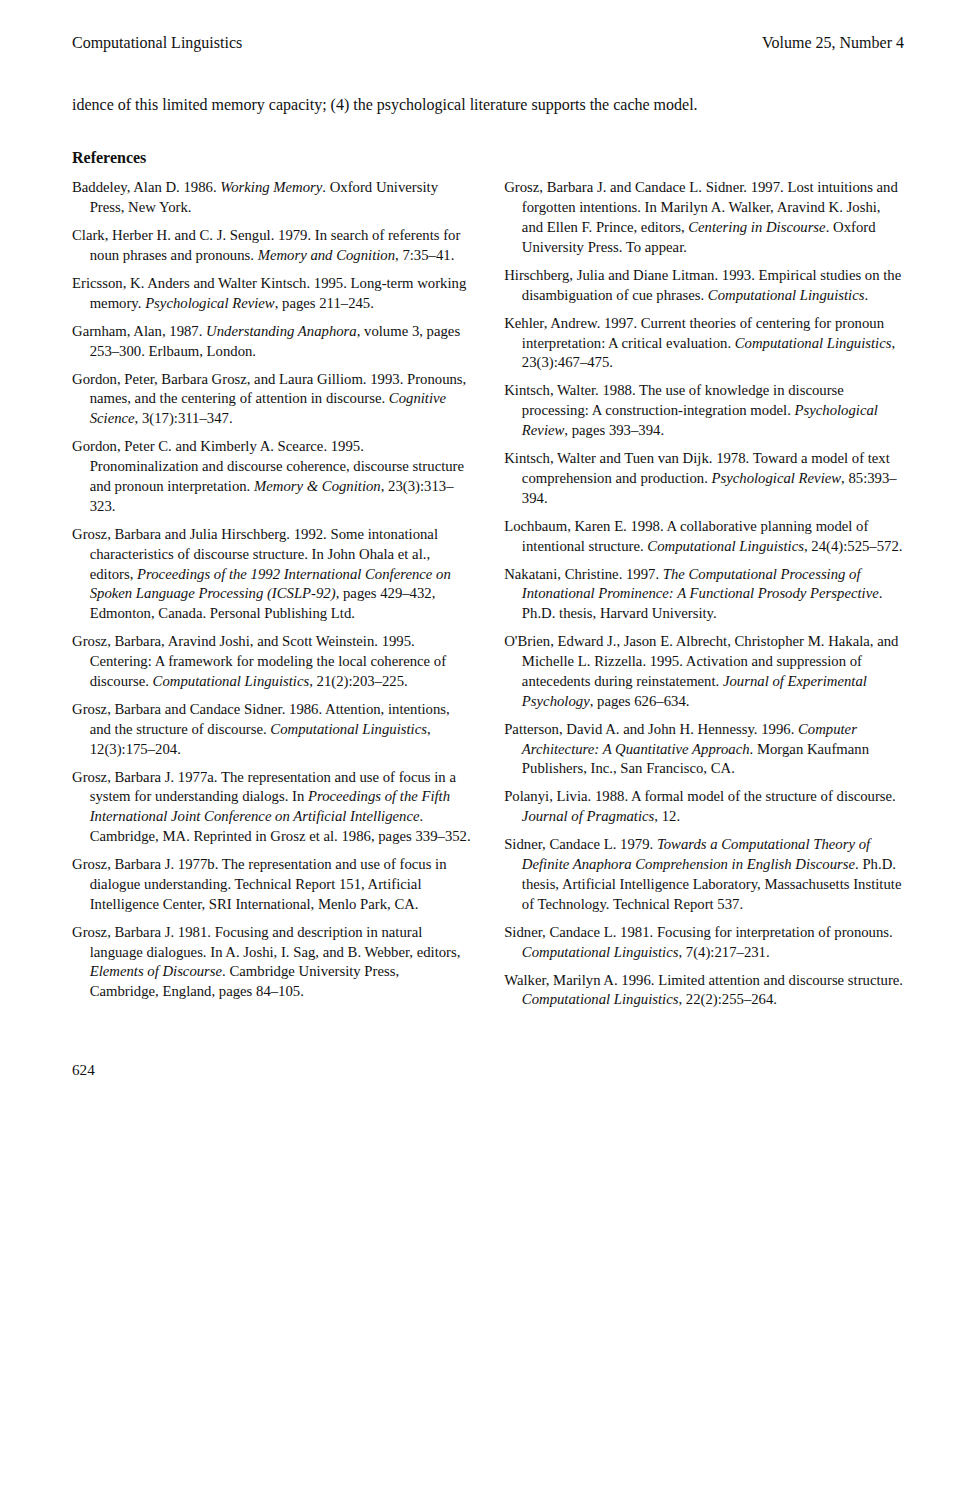Computational Linguistics Volume 25, Number 4
idence of this limited memory capacity; (4) the psychological literature supports the cache model.
References
Baddeley, Alan D. 1986. Working Memory. Oxford University Press, New York.
Clark, Herber H. and C. J. Sengul. 1979. In search of referents for noun phrases and pronouns. Memory and Cognition, 7:35–41.
Ericsson, K. Anders and Walter Kintsch. 1995. Long-term working memory. Psychological Review, pages 211–245.
Garnham, Alan, 1987. Understanding Anaphora, volume 3, pages 253–300. Erlbaum, London.
Gordon, Peter, Barbara Grosz, and Laura Gilliom. 1993. Pronouns, names, and the centering of attention in discourse. Cognitive Science, 3(17):311–347.
Gordon, Peter C. and Kimberly A. Scearce. 1995. Pronominalization and discourse coherence, discourse structure and pronoun interpretation. Memory & Cognition, 23(3):313–323.
Grosz, Barbara and Julia Hirschberg. 1992. Some intonational characteristics of discourse structure. In John Ohala et al., editors, Proceedings of the 1992 International Conference on Spoken Language Processing (ICSLP-92), pages 429–432, Edmonton, Canada. Personal Publishing Ltd.
Grosz, Barbara, Aravind Joshi, and Scott Weinstein. 1995. Centering: A framework for modeling the local coherence of discourse. Computational Linguistics, 21(2):203–225.
Grosz, Barbara and Candace Sidner. 1986. Attention, intentions, and the structure of discourse. Computational Linguistics, 12(3):175–204.
Grosz, Barbara J. 1977a. The representation and use of focus in a system for understanding dialogs. In Proceedings of the Fifth International Joint Conference on Artificial Intelligence. Cambridge, MA. Reprinted in Grosz et al. 1986, pages 339–352.
Grosz, Barbara J. 1977b. The representation and use of focus in dialogue understanding. Technical Report 151, Artificial Intelligence Center, SRI International, Menlo Park, CA.
Grosz, Barbara J. 1981. Focusing and description in natural language dialogues. In A. Joshi, I. Sag, and B. Webber, editors, Elements of Discourse. Cambridge University Press, Cambridge, England, pages 84–105.
Grosz, Barbara J. and Candace L. Sidner. 1997. Lost intuitions and forgotten intentions. In Marilyn A. Walker, Aravind K. Joshi, and Ellen F. Prince, editors, Centering in Discourse. Oxford University Press. To appear.
Hirschberg, Julia and Diane Litman. 1993. Empirical studies on the disambiguation of cue phrases. Computational Linguistics.
Kehler, Andrew. 1997. Current theories of centering for pronoun interpretation: A critical evaluation. Computational Linguistics, 23(3):467–475.
Kintsch, Walter. 1988. The use of knowledge in discourse processing: A construction-integration model. Psychological Review, pages 393–394.
Kintsch, Walter and Tuen van Dijk. 1978. Toward a model of text comprehension and production. Psychological Review, 85:393–394.
Lochbaum, Karen E. 1998. A collaborative planning model of intentional structure. Computational Linguistics, 24(4):525–572.
Nakatani, Christine. 1997. The Computational Processing of Intonational Prominence: A Functional Prosody Perspective. Ph.D. thesis, Harvard University.
O'Brien, Edward J., Jason E. Albrecht, Christopher M. Hakala, and Michelle L. Rizzella. 1995. Activation and suppression of antecedents during reinstatement. Journal of Experimental Psychology, pages 626–634.
Patterson, David A. and John H. Hennessy. 1996. Computer Architecture: A Quantitative Approach. Morgan Kaufmann Publishers, Inc., San Francisco, CA.
Polanyi, Livia. 1988. A formal model of the structure of discourse. Journal of Pragmatics, 12.
Sidner, Candace L. 1979. Towards a Computational Theory of Definite Anaphora Comprehension in English Discourse. Ph.D. thesis, Artificial Intelligence Laboratory, Massachusetts Institute of Technology. Technical Report 537.
Sidner, Candace L. 1981. Focusing for interpretation of pronouns. Computational Linguistics, 7(4):217–231.
Walker, Marilyn A. 1996. Limited attention and discourse structure. Computational Linguistics, 22(2):255–264.
624